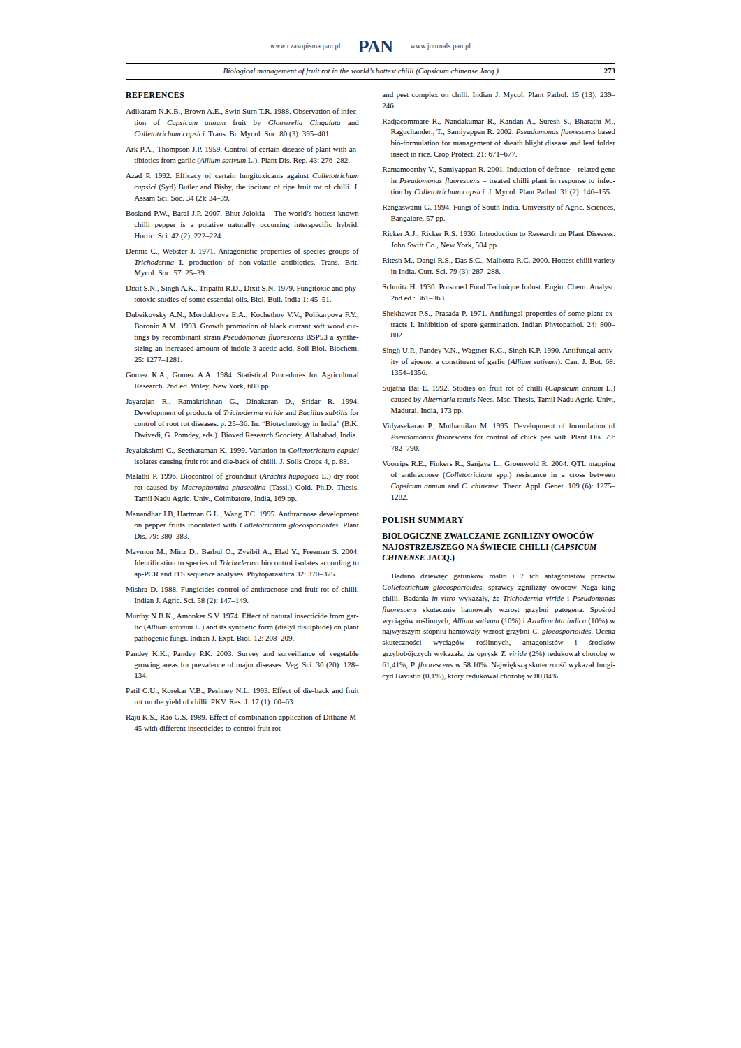www.czasopisma.pan.pl PAN www.journals.pan.pl
Biological management of fruit rot in the world’s hottest chilli (Capsicum chinense Jacq.)
273
References
Adikaram N.K.B., Brown A.E., Swin Surn T.R. 1988. Observation of infection of Capsicum annum fruit by Glomerelia Cingulata and Colletotrichum capsici. Trans. Br. Mycol. Soc. 80 (3): 395–401.
Ark P.A., Thompson J.P. 1959. Control of certain disease of plant with antibiotics from garlic (Allium sativum L.). Plant Dis. Rep. 43: 276–282.
Azad P. 1992. Efficacy of certain fungitoxicants against Colletotrichum capsici (Syd) Butler and Bisby, the incitant of ripe fruit rot of chilli. J. Assam Sci. Soc. 34 (2): 34–39.
Bosland P.W., Baral J.P. 2007. Bhut Jolokia – The world’s hottest known chilli pepper is a putative naturally occurring interspecific hybrid. Hortic. Sci. 42 (2): 222–224.
Dennis C., Webster J. 1971. Antagonistic properties of species groups of Trichoderma I. production of non-volatile antibiotics. Trans. Brit. Mycol. Soc. 57: 25–39.
Dixit S.N., Singh A.K., Tripathi R.D., Dixit S.N. 1979. Fungitoxic and phytotoxic studies of some essential oils. Biol. Bull. India 1: 45–51.
Dubeikovsky A.N., Mordukhova E.A., Kochethov V.V., Polikarpova F.Y., Boronin A.M. 1993. Growth promotion of black currant soft wood cuttings by recombinant strain Pseudomonas fluorescens BSP53 a synthesizing an increased amount of indole-3-acetic acid. Soil Biol. Biochem. 25: 1277–1281.
Gomez K.A., Gomez A.A. 1984. Statistical Procedures for Agricultural Research. 2nd ed. Wiley, New York, 680 pp.
Jayarajan R., Ramakrishnan G., Dinakaran D., Sridar R. 1994. Development of products of Trichoderma viride and Bacillus subtilis for control of root rot diseases. p. 25–36. In: “Biotechnology in India” (B.K. Dwivedi, G. Pomdey, eds.). Bioved Research Scociety, Allahabad, India.
Jeyalakshmi C., Seetharaman K. 1999. Variation in Colletotrichum capsici isolates causing fruit rot and die-back of chilli. J. Soils Crops 4, p. 88.
Malathi P. 1996. Biocontrol of groundnut (Arachis hupogaea L.) dry root rot caused by Macrophomina phaseolina (Tassi.) Gold. Ph.D. Thesis. Tamil Nadu Agric. Univ., Coimbatore, India, 169 pp.
Manandhar J.B, Hartman G.L., Wang T.C. 1995. Anthracnose development on pepper fruits inoculated with Colletotrichum gloeosporioides. Plant Dis. 79: 380–383.
Maymon M., Minz D., Barbul O., Zveibil A., Elad Y., Freeman S. 2004. Identification to species of Trichoderma biocontrol isolates according to ap-PCR and ITS sequence analyses. Phytoparasitica 32: 370–375.
Mishra D. 1988. Fungicides control of anthracnose and fruit rot of chilli. Indian J. Agric. Sci. 58 (2): 147–149.
Murthy N.B.K., Amonker S.V. 1974. Effect of natural insecticide from garlic (Allium sativum L.) and its synthetic form (dialyl disulphide) on plant pathogenic fungi. Indian J. Expt. Biol. 12: 208–209.
Pandey K.K., Pandey P.K. 2003. Survey and surveillance of vegetable growing areas for prevalence of major diseases. Veg. Sci. 30 (20): 128–134.
Patil C.U., Korekar V.B., Peshney N.L. 1993. Effect of die-back and fruit rot on the yield of chilli. PKV. Res. J. 17 (1): 60–63.
Raju K.S., Rao G.S. 1989. Effect of combination application of Dithane M-45 with different insecticides to control fruit rot
and pest complex on chilli. Indian J. Mycol. Plant Pathol. 15 (13): 239–246.
Radjacommare R., Nandakumar R., Kandan A., Suresh S., Bharathi M., Raguchander., T., Samiyappan R. 2002. Pseudomonas fluorescens based bio-formulation for management of sheath blight disease and leaf folder insect in rice. Crop Protect. 21: 671–677.
Ramamoorthy V., Samiyappan R. 2001. Induction of defense – related gene in Pseudomonas fluorescens – treated chilli plant in response to infection by Colletotrichum capsici. J. Mycol. Plant Pathol. 31 (2): 146–155.
Rangaswami G. 1994. Fungi of South India. University of Agric. Sciences, Bangalore, 57 pp.
Ricker A.J., Ricker R.S. 1936. Introduction to Research on Plant Diseases. John Swift Co., New York, 504 pp.
Ritesh M., Dangi R.S., Das S.C., Malhotra R.C. 2000. Hottest chilli variety in India. Curr. Sci. 79 (3): 287–288.
Schmitz H. 1930. Poisoned Food Technique Indust. Engin. Chem. Analyst. 2nd ed.: 361–363.
Shekhawat P.S., Prasada P. 1971. Antifungal properties of some plant extracts I. Inhibition of spore germination. Indian Phytopathol. 24: 800–802.
Singh U.P., Pandey V.N., Wagtner K.G., Singh K.P. 1990. Antifungal activity of ajoene, a constituent of garlic (Allium sativum). Can. J. Bot. 68: 1354–1356.
Sujatha Bai E. 1992. Studies on fruit rot of chilli (Capsicum annum L.) caused by Alternaria tenuis Nees. Msc. Thesis, Tamil Nadu Agric. Univ., Madurai, India, 173 pp.
Vidyasekaran P., Muthamilan M. 1995. Development of formulation of Pseudomonas fluorescens for control of chick pea wilt. Plant Dis. 79: 782–790.
Voorrips R.E., Finkers R., Sanjaya L., Groenwold R. 2004. QTL mapping of anthracnose (Colletotrichum spp.) resistance in a cross between Capsicum annum and C. chinense. Theor. Appl. Genet. 109 (6): 1275–1282.
Polish summary
Biologiczne zwalczanie zgnilizny owoców najostrzejszego na świecie chilli (Capsicum chinense Jacq.)
Badano dziewięć gatunków roślin i 7 ich antagonistów przeciw Colletotrichum gloeosporioides, sprawcy zgnilizny owoców Naga king chilli. Badania in vitro wykazały, że Trichoderma viride i Pseudomonas fluorescens skutecznie hamowały wzrost grzybni patogena. Spośród wyciągów roślinnych, Allium sativum (10%) i Azadirachta indica (10%) w najwyższym stopniu hamowały wzrost grzybni C. gloeosporioides. Ocena skuteczności wyciągów roślinnych, antagonistów i środków grzybobójczych wykazała, że oprysk T. viride (2%) redukował chorobę w 61,41%, P. fluorescens w 58.10%. Największą skuteczność wykazał fungicyd Bavistin (0,1%), który redukował chorobę w 80,84%.